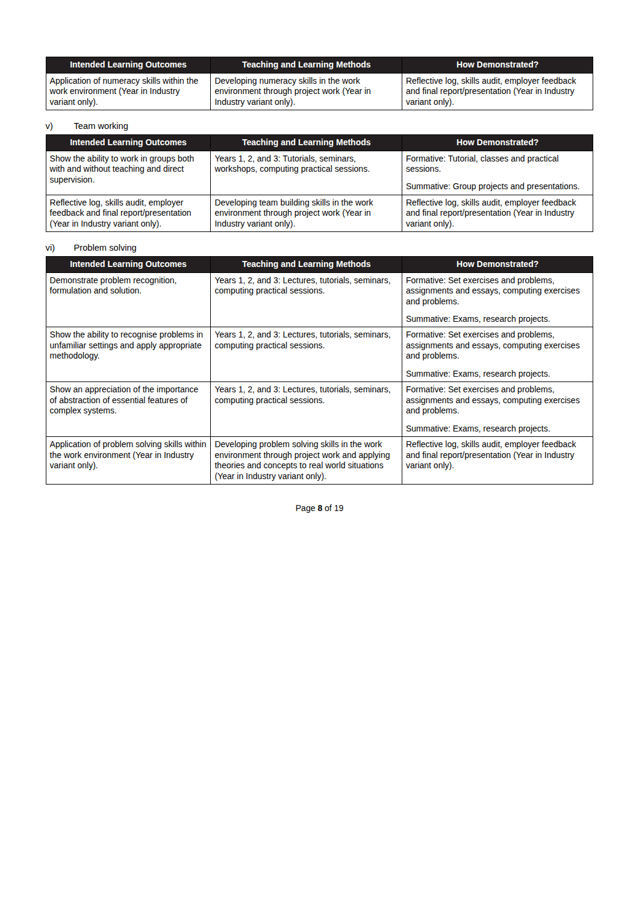| Intended Learning Outcomes | Teaching and Learning Methods | How Demonstrated? |
| --- | --- | --- |
| Application of numeracy skills within the work environment (Year in Industry variant only). | Developing numeracy skills in the work environment through project work (Year in Industry variant only). | Reflective log, skills audit, employer feedback and final report/presentation (Year in Industry variant only). |
v) Team working
| Intended Learning Outcomes | Teaching and Learning Methods | How Demonstrated? |
| --- | --- | --- |
| Show the ability to work in groups both with and without teaching and direct supervision. | Years 1, 2, and 3: Tutorials, seminars, workshops, computing practical sessions. | Formative: Tutorial, classes and practical sessions. Summative: Group projects and presentations. |
| Reflective log, skills audit, employer feedback and final report/presentation (Year in Industry variant only). | Developing team building skills in the work environment through project work (Year in Industry variant only). | Reflective log, skills audit, employer feedback and final report/presentation (Year in Industry variant only). |
vi) Problem solving
| Intended Learning Outcomes | Teaching and Learning Methods | How Demonstrated? |
| --- | --- | --- |
| Demonstrate problem recognition, formulation and solution. | Years 1, 2, and 3: Lectures, tutorials, seminars, computing practical sessions. | Formative: Set exercises and problems, assignments and essays, computing exercises and problems. Summative: Exams, research projects. |
| Show the ability to recognise problems in unfamiliar settings and apply appropriate methodology. | Years 1, 2, and 3: Lectures, tutorials, seminars, computing practical sessions. | Formative: Set exercises and problems, assignments and essays, computing exercises and problems. Summative: Exams, research projects. |
| Show an appreciation of the importance of abstraction of essential features of complex systems. | Years 1, 2, and 3: Lectures, tutorials, seminars, computing practical sessions. | Formative: Set exercises and problems, assignments and essays, computing exercises and problems. Summative: Exams, research projects. |
| Application of problem solving skills within the work environment (Year in Industry variant only). | Developing problem solving skills in the work environment through project work and applying theories and concepts to real world situations (Year in Industry variant only). | Reflective log, skills audit, employer feedback and final report/presentation (Year in Industry variant only). |
Page 8 of 19